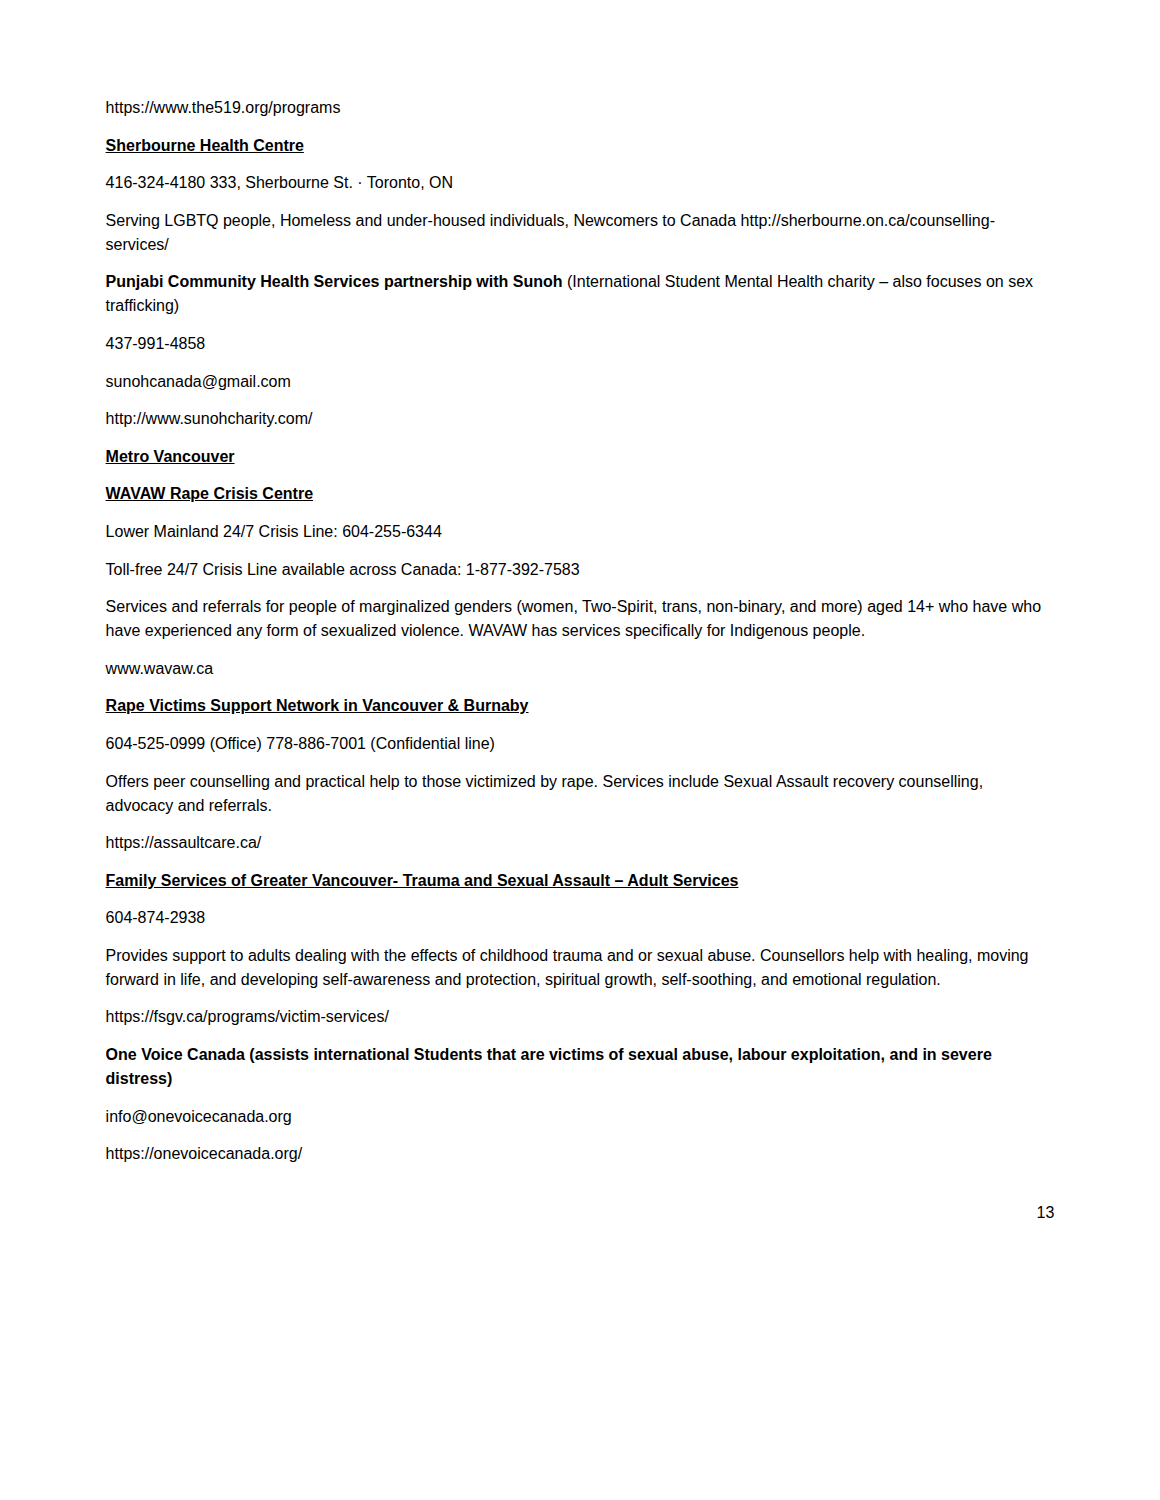https://www.the519.org/programs
Sherbourne Health Centre
416-324-4180 333, Sherbourne St. · Toronto, ON
Serving LGBTQ people, Homeless and under-housed individuals, Newcomers to Canada http://sherbourne.on.ca/counselling-services/
Punjabi Community Health Services partnership with Sunoh (International Student Mental Health charity – also focuses on sex trafficking)
437-991-4858
sunohcanada@gmail.com
http://www.sunohcharity.com/
Metro Vancouver
WAVAW Rape Crisis Centre
Lower Mainland 24/7 Crisis Line: 604-255-6344
Toll-free 24/7 Crisis Line available across Canada: 1-877-392-7583
Services and referrals for people of marginalized genders (women, Two-Spirit, trans, non-binary, and more) aged 14+ who have who have experienced any form of sexualized violence. WAVAW has services specifically for Indigenous people.
www.wavaw.ca
Rape Victims Support Network in Vancouver & Burnaby
604-525-0999 (Office) 778-886-7001 (Confidential line)
Offers peer counselling and practical help to those victimized by rape. Services include Sexual Assault recovery counselling, advocacy and referrals.
https://assaultcare.ca/
Family Services of Greater Vancouver- Trauma and Sexual Assault – Adult Services
604-874-2938
Provides support to adults dealing with the effects of childhood trauma and or sexual abuse. Counsellors help with healing, moving forward in life, and developing self-awareness and protection, spiritual growth, self-soothing, and emotional regulation.
https://fsgv.ca/programs/victim-services/
One Voice Canada (assists international Students that are victims of sexual abuse, labour exploitation, and in severe distress)
info@onevoicecanada.org
https://onevoicecanada.org/
13